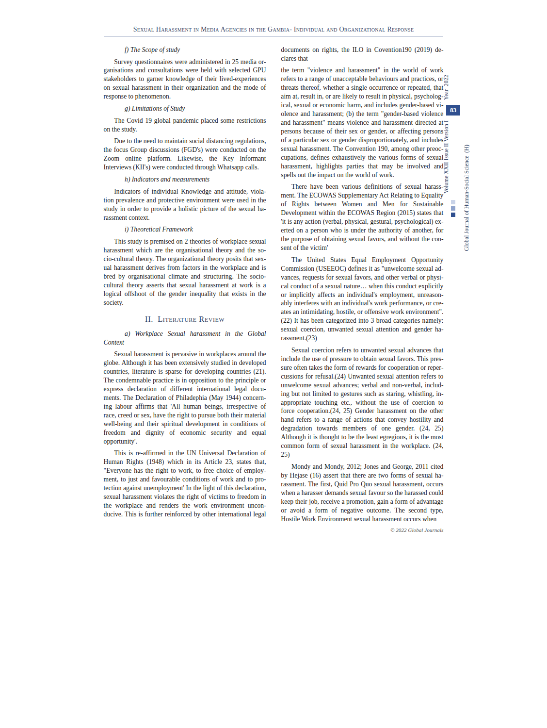Sexual Harassment in Media Agencies in the Gambia- Individual and Organizational Response
Year 2022
83
Volume XXII Issue II Version I
Global Journal of Human-Social Science (H)
f) The Scope of study
Survey questionnaires were administered in 25 media organisations and consultations were held with selected GPU stakeholders to garner knowledge of their lived-experiences on sexual harassment in their organization and the mode of response to phenomenon.
g) Limitations of Study
The Covid 19 global pandemic placed some restrictions on the study.
Due to the need to maintain social distancing regulations, the focus Group discussions (FGD's) were conducted on the Zoom online platform. Likewise, the Key Informant Interviews (KII's) were conducted through Whatsapp calls.
h) Indicators and measurements
Indicators of individual Knowledge and attitude, violation prevalence and protective environment were used in the study in order to provide a holistic picture of the sexual harassment context.
i) Theoretical Framework
This study is premised on 2 theories of workplace sexual harassment which are the organisational theory and the socio-cultural theory. The organizational theory posits that sexual harassment derives from factors in the workplace and is bred by organisational climate and structuring. The socio-cultural theory asserts that sexual harassment at work is a logical offshoot of the gender inequality that exists in the society.
II. Literature Review
a) Workplace Sexual harassment in the Global Context
Sexual harassment is pervasive in workplaces around the globe. Although it has been extensively studied in developed countries, literature is sparse for developing countries (21). The condemnable practice is in opposition to the principle or express declaration of different international legal documents. The Declaration of Philadephia (May 1944) concerning labour affirms that 'All human beings, irrespective of race, creed or sex, have the right to pursue both their material well-being and their spiritual development in conditions of freedom and dignity of economic security and equal opportunity'.
This is re-affirmed in the UN Universal Declaration of Human Rights (1948) which in its Article 23, states that, "Everyone has the right to work, to free choice of employment, to just and favourable conditions of work and to protection against unemployment' In the light of this declaration, sexual harassment violates the right of victims to freedom in the workplace and renders the work environment unconducive. This is further reinforced by other international legal documents on rights, the ILO in Covention190 (2019) declares that
the term "violence and harassment" in the world of work refers to a range of unacceptable behaviours and practices, or threats thereof, whether a single occurrence or repeated, that aim at, result in, or are likely to result in physical, psychological, sexual or economic harm, and includes gender-based violence and harassment; (b) the term "gender-based violence and harassment" means violence and harassment directed at persons because of their sex or gender, or affecting persons of a particular sex or gender disproportionately, and includes sexual harassment. The Convention 190, among other preoccupations, defines exhaustively the various forms of sexual harassment, highlights parties that may be involved and spells out the impact on the world of work.
There have been various definitions of sexual harassment. The ECOWAS Supplementary Act Relating to Equality of Rights between Women and Men for Sustainable Development within the ECOWAS Region (2015) states that 'it is any action (verbal, physical, gestural, psychological) exerted on a person who is under the authority of another, for the purpose of obtaining sexual favors, and without the consent of the victim'
The United States Equal Employment Opportunity Commission (USEEOC) defines it as "unwelcome sexual advances, requests for sexual favors, and other verbal or physical conduct of a sexual nature… when this conduct explicitly or implicitly affects an individual's employment, unreasonably interferes with an individual's work performance, or creates an intimidating, hostile, or offensive work environment".(22) It has been categorized into 3 broad categories namely: sexual coercion, unwanted sexual attention and gender harassment.(23)
Sexual coercion refers to unwanted sexual advances that include the use of pressure to obtain sexual favors. This pressure often takes the form of rewards for cooperation or repercussions for refusal.(24) Unwanted sexual attention refers to unwelcome sexual advances; verbal and non-verbal, including but not limited to gestures such as staring, whistling, inappropriate touching etc., without the use of coercion to force cooperation.(24, 25) Gender harassment on the other hand refers to a range of actions that convey hostility and degradation towards members of one gender. (24, 25) Although it is thought to be the least egregious, it is the most common form of sexual harassment in the workplace. (24, 25)
Mondy and Mondy, 2012; Jones and George, 2011 cited by Hejase (16) assert that there are two forms of sexual harassment. The first, Quid Pro Quo sexual harassment, occurs when a harasser demands sexual favour so the harassed could keep their job, receive a promotion, gain a form of advantage or avoid a form of negative outcome. The second type, Hostile Work Environment sexual harassment occurs when
© 2022 Global Journals